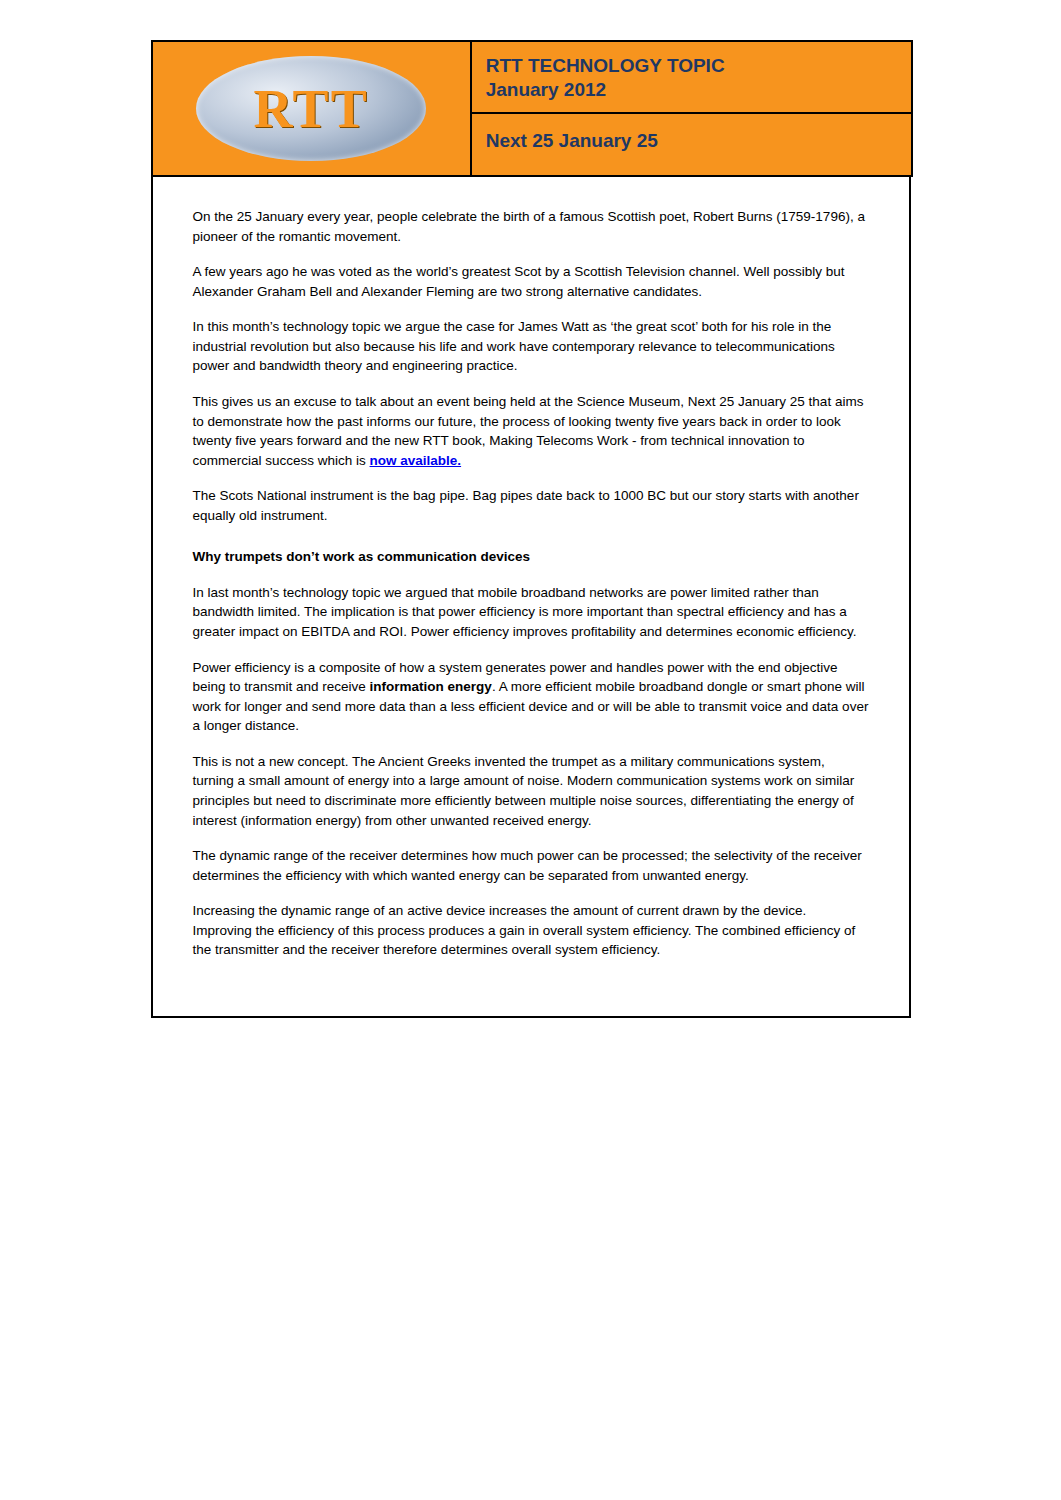RTT
RTT TECHNOLOGY TOPIC
January 2012
Next 25 January 25
On the 25 January every year, people celebrate the birth of a famous Scottish poet, Robert Burns (1759-1796), a pioneer of the romantic movement.
A few years ago he was voted as the world’s greatest Scot by a Scottish Television channel. Well possibly but Alexander Graham Bell and Alexander Fleming are two strong alternative candidates.
In this month’s technology topic we argue the case for James Watt as ‘the great scot’ both for his role in the industrial revolution but also because his life and work have contemporary relevance to telecommunications power and bandwidth theory and engineering practice.
This gives us an excuse to talk about an event being held at the Science Museum, Next 25 January 25 that aims to demonstrate how the past informs our future, the process of looking twenty five years back in order to look twenty five years forward and the new RTT book, Making Telecoms Work - from technical innovation to commercial success which is now available.
The Scots National instrument is the bag pipe. Bag pipes date back to 1000 BC but our story starts with another equally old instrument.
Why trumpets don’t work as communication devices
In last month’s technology topic we argued that mobile broadband networks are power limited rather than bandwidth limited. The implication is that power efficiency is more important than spectral efficiency and has a greater impact on EBITDA and ROI. Power efficiency improves profitability and determines economic efficiency.
Power efficiency is a composite of how a system generates power and handles power with the end objective being to transmit and receive information energy. A more efficient mobile broadband dongle or smart phone will work for longer and send more data than a less efficient device and or will be able to transmit voice and data over a longer distance.
This is not a new concept. The Ancient Greeks invented the trumpet as a military communications system, turning a small amount of energy into a large amount of noise. Modern communication systems work on similar principles but need to discriminate more efficiently between multiple noise sources, differentiating the energy of interest (information energy) from other unwanted received energy.
The dynamic range of the receiver determines how much power can be processed; the selectivity of the receiver determines the efficiency with which wanted energy can be separated from unwanted energy.
Increasing the dynamic range of an active device increases the amount of current drawn by the device. Improving the efficiency of this process produces a gain in overall system efficiency. The combined efficiency of the transmitter and the receiver therefore determines overall system efficiency.